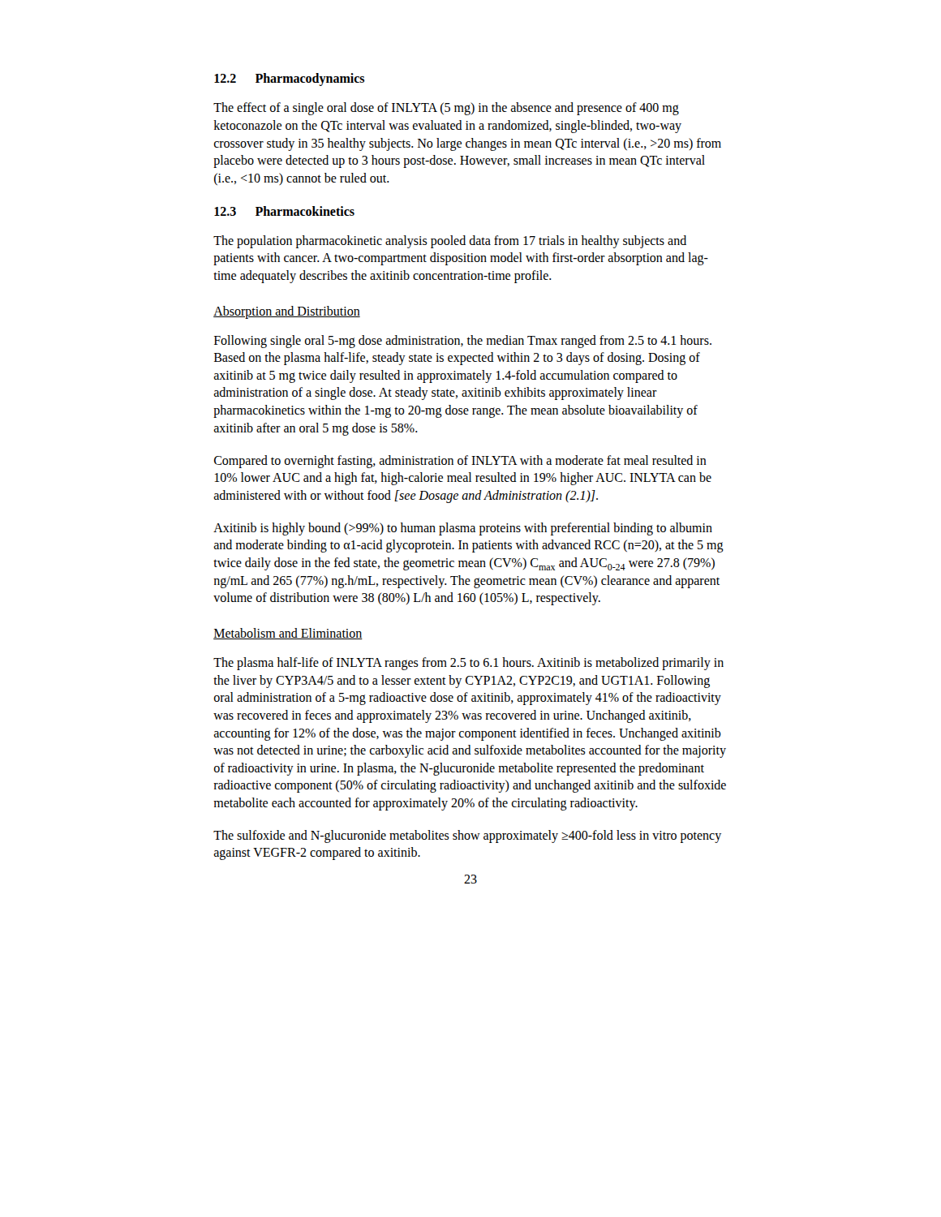12.2 Pharmacodynamics
The effect of a single oral dose of INLYTA (5 mg) in the absence and presence of 400 mg ketoconazole on the QTc interval was evaluated in a randomized, single-blinded, two-way crossover study in 35 healthy subjects. No large changes in mean QTc interval (i.e., >20 ms) from placebo were detected up to 3 hours post-dose. However, small increases in mean QTc interval (i.e., <10 ms) cannot be ruled out.
12.3 Pharmacokinetics
The population pharmacokinetic analysis pooled data from 17 trials in healthy subjects and patients with cancer. A two-compartment disposition model with first-order absorption and lag-time adequately describes the axitinib concentration-time profile.
Absorption and Distribution
Following single oral 5-mg dose administration, the median Tmax ranged from 2.5 to 4.1 hours. Based on the plasma half-life, steady state is expected within 2 to 3 days of dosing. Dosing of axitinib at 5 mg twice daily resulted in approximately 1.4-fold accumulation compared to administration of a single dose. At steady state, axitinib exhibits approximately linear pharmacokinetics within the 1-mg to 20-mg dose range. The mean absolute bioavailability of axitinib after an oral 5 mg dose is 58%.
Compared to overnight fasting, administration of INLYTA with a moderate fat meal resulted in 10% lower AUC and a high fat, high-calorie meal resulted in 19% higher AUC. INLYTA can be administered with or without food [see Dosage and Administration (2.1)].
Axitinib is highly bound (>99%) to human plasma proteins with preferential binding to albumin and moderate binding to α1-acid glycoprotein. In patients with advanced RCC (n=20), at the 5 mg twice daily dose in the fed state, the geometric mean (CV%) Cmax and AUC0-24 were 27.8 (79%) ng/mL and 265 (77%) ng.h/mL, respectively. The geometric mean (CV%) clearance and apparent volume of distribution were 38 (80%) L/h and 160 (105%) L, respectively.
Metabolism and Elimination
The plasma half-life of INLYTA ranges from 2.5 to 6.1 hours. Axitinib is metabolized primarily in the liver by CYP3A4/5 and to a lesser extent by CYP1A2, CYP2C19, and UGT1A1. Following oral administration of a 5-mg radioactive dose of axitinib, approximately 41% of the radioactivity was recovered in feces and approximately 23% was recovered in urine. Unchanged axitinib, accounting for 12% of the dose, was the major component identified in feces. Unchanged axitinib was not detected in urine; the carboxylic acid and sulfoxide metabolites accounted for the majority of radioactivity in urine. In plasma, the N-glucuronide metabolite represented the predominant radioactive component (50% of circulating radioactivity) and unchanged axitinib and the sulfoxide metabolite each accounted for approximately 20% of the circulating radioactivity.
The sulfoxide and N-glucuronide metabolites show approximately ≥400-fold less in vitro potency against VEGFR-2 compared to axitinib.
23